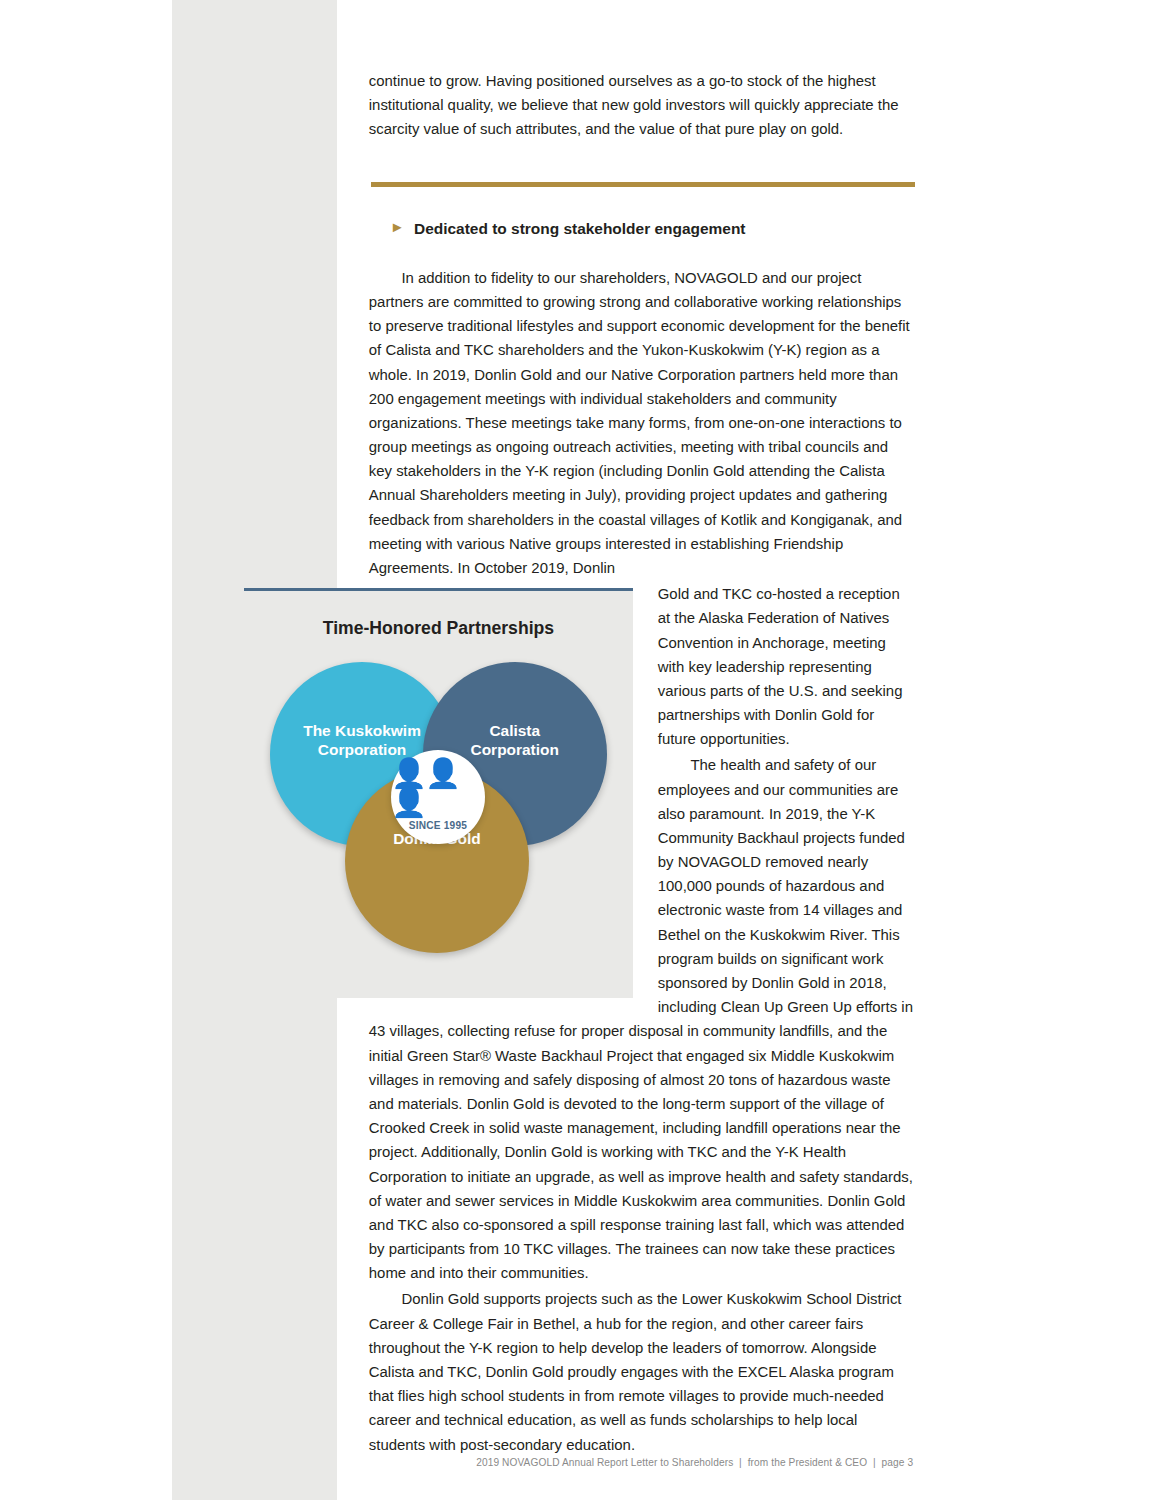continue to grow. Having positioned ourselves as a go-to stock of the highest institutional quality, we believe that new gold investors will quickly appreciate the scarcity value of such attributes, and the value of that pure play on gold.
►Dedicated to strong stakeholder engagement
In addition to fidelity to our shareholders, NOVAGOLD and our project partners are committed to growing strong and collaborative working relationships to preserve traditional lifestyles and support economic development for the benefit of Calista and TKC shareholders and the Yukon-Kuskokwim (Y-K) region as a whole. In 2019, Donlin Gold and our Native Corporation partners held more than 200 engagement meetings with individual stakeholders and community organizations. These meetings take many forms, from one-on-one interactions to group meetings as ongoing outreach activities, meeting with tribal councils and key stakeholders in the Y-K region (including Donlin Gold attending the Calista Annual Shareholders meeting in July), providing project updates and gathering feedback from shareholders in the coastal villages of Kotlik and Kongiganak, and meeting with various Native groups interested in establishing Friendship Agreements. In October 2019, Donlin
Time-Honored Partnerships
The Kuskokwim
Corporation
Calista
Corporation
Donlin Gold
👤👤👤
SINCE 1995
Gold and TKC co-hosted a reception at the Alaska Federation of Natives Convention in Anchorage, meeting with key leadership representing various parts of the U.S. and seeking partnerships with Donlin Gold for future opportunities.
The health and safety of our employees and our communities are also paramount. In 2019, the Y-K Community Backhaul projects funded by NOVAGOLD removed nearly 100,000 pounds of hazardous and electronic waste from 14 villages and Bethel on the Kuskokwim River. This program builds on significant work sponsored by Donlin Gold in 2018, including Clean Up Green Up efforts in 43 villages, collecting refuse for proper disposal in community landfills, and the initial Green Star® Waste Backhaul Project that engaged six Middle Kuskokwim villages in removing and safely disposing of almost 20 tons of hazardous waste and materials. Donlin Gold is devoted to the long-term support of the village of Crooked Creek in solid waste management, including landfill operations near the project. Additionally, Donlin Gold is working with TKC and the Y-K Health Corporation to initiate an upgrade, as well as improve health and safety standards, of water and sewer services in Middle Kuskokwim area communities. Donlin Gold and TKC also co-sponsored a spill response training last fall, which was attended by participants from 10 TKC villages. The trainees can now take these practices home and into their communities.
Donlin Gold supports projects such as the Lower Kuskokwim School District Career & College Fair in Bethel, a hub for the region, and other career fairs throughout the Y-K region to help develop the leaders of tomorrow. Alongside Calista and TKC, Donlin Gold proudly engages with the EXCEL Alaska program that flies high school students in from remote villages to provide much-needed career and technical education, as well as funds scholarships to help local students with post-secondary education.
2019 NOVAGOLD Annual Report Letter to Shareholders | from the President & CEO | page 3